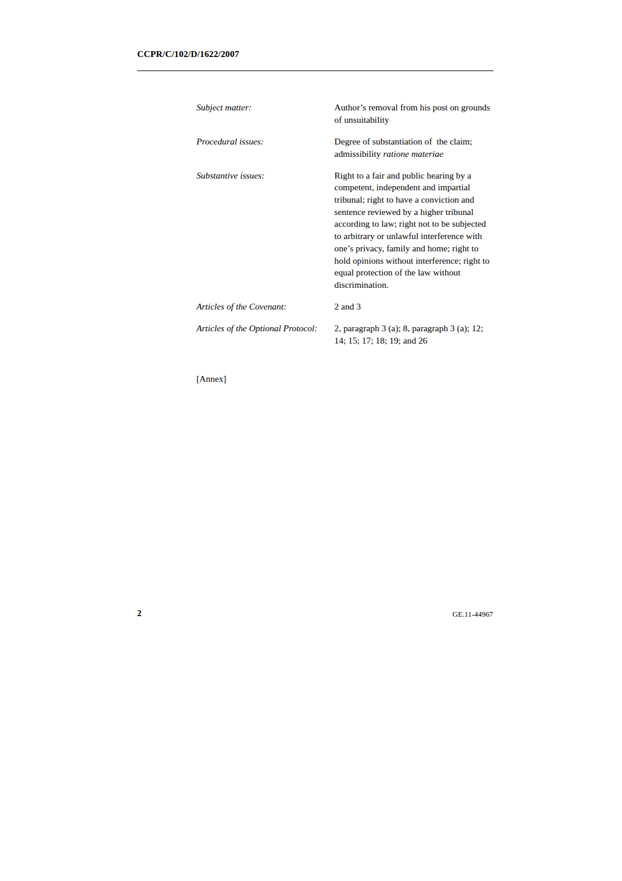CCPR/C/102/D/1622/2007
| Subject matter: | Author’s removal from his post on grounds of unsuitability |
| Procedural issues: | Degree of substantiation of the claim; admissibility ratione materiae |
| Substantive issues: | Right to a fair and public hearing by a competent, independent and impartial tribunal; right to have a conviction and sentence reviewed by a higher tribunal according to law; right not to be subjected to arbitrary or unlawful interference with one’s privacy, family and home; right to hold opinions without interference; right to equal protection of the law without discrimination. |
| Articles of the Covenant: | 2 and 3 |
| Articles of the Optional Protocol: | 2, paragraph 3 (a); 8, paragraph 3 (a); 12; 14; 15; 17; 18; 19; and 26 |
[Annex]
2 GE.11-44967